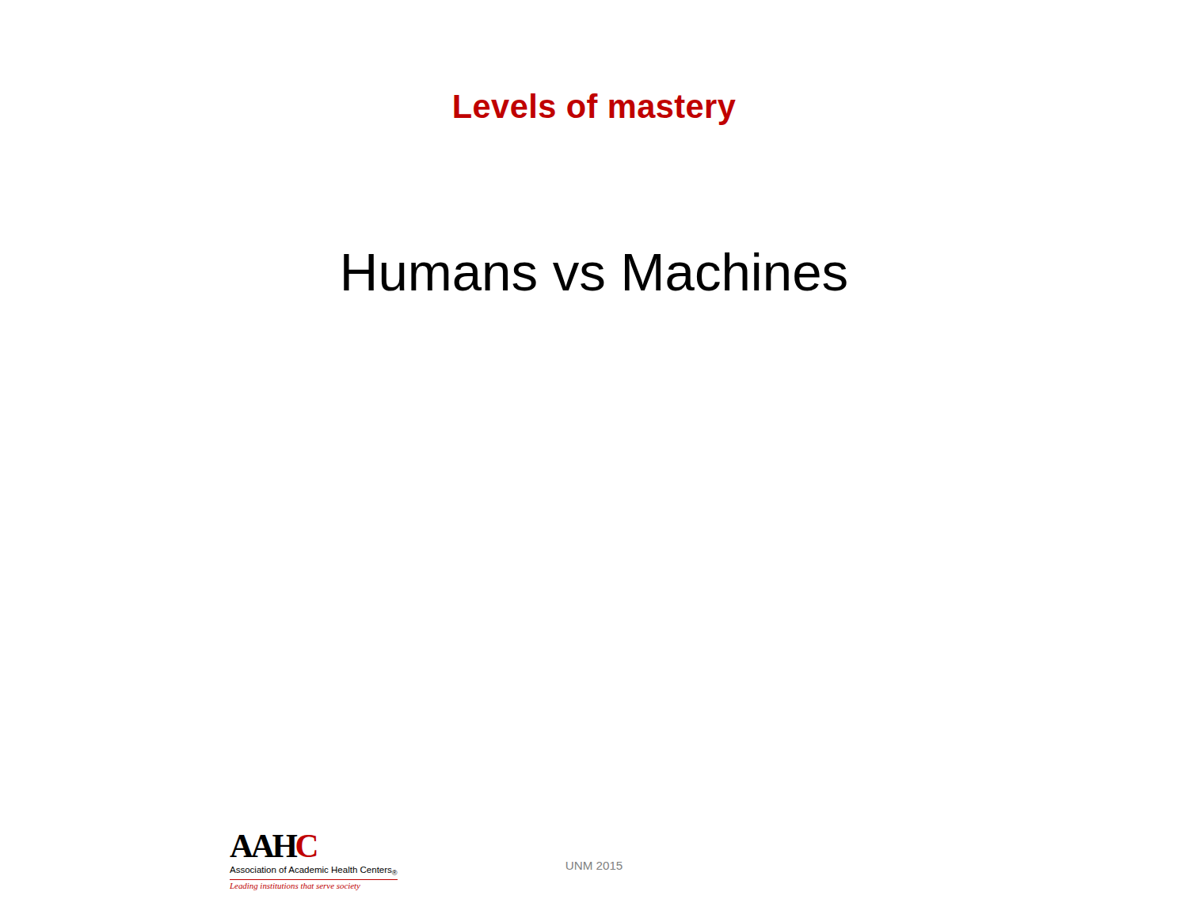Levels of mastery
Humans vs Machines
UNM 2015
AAHC
Association of Academic Health Centers®
Leading institutions that serve society